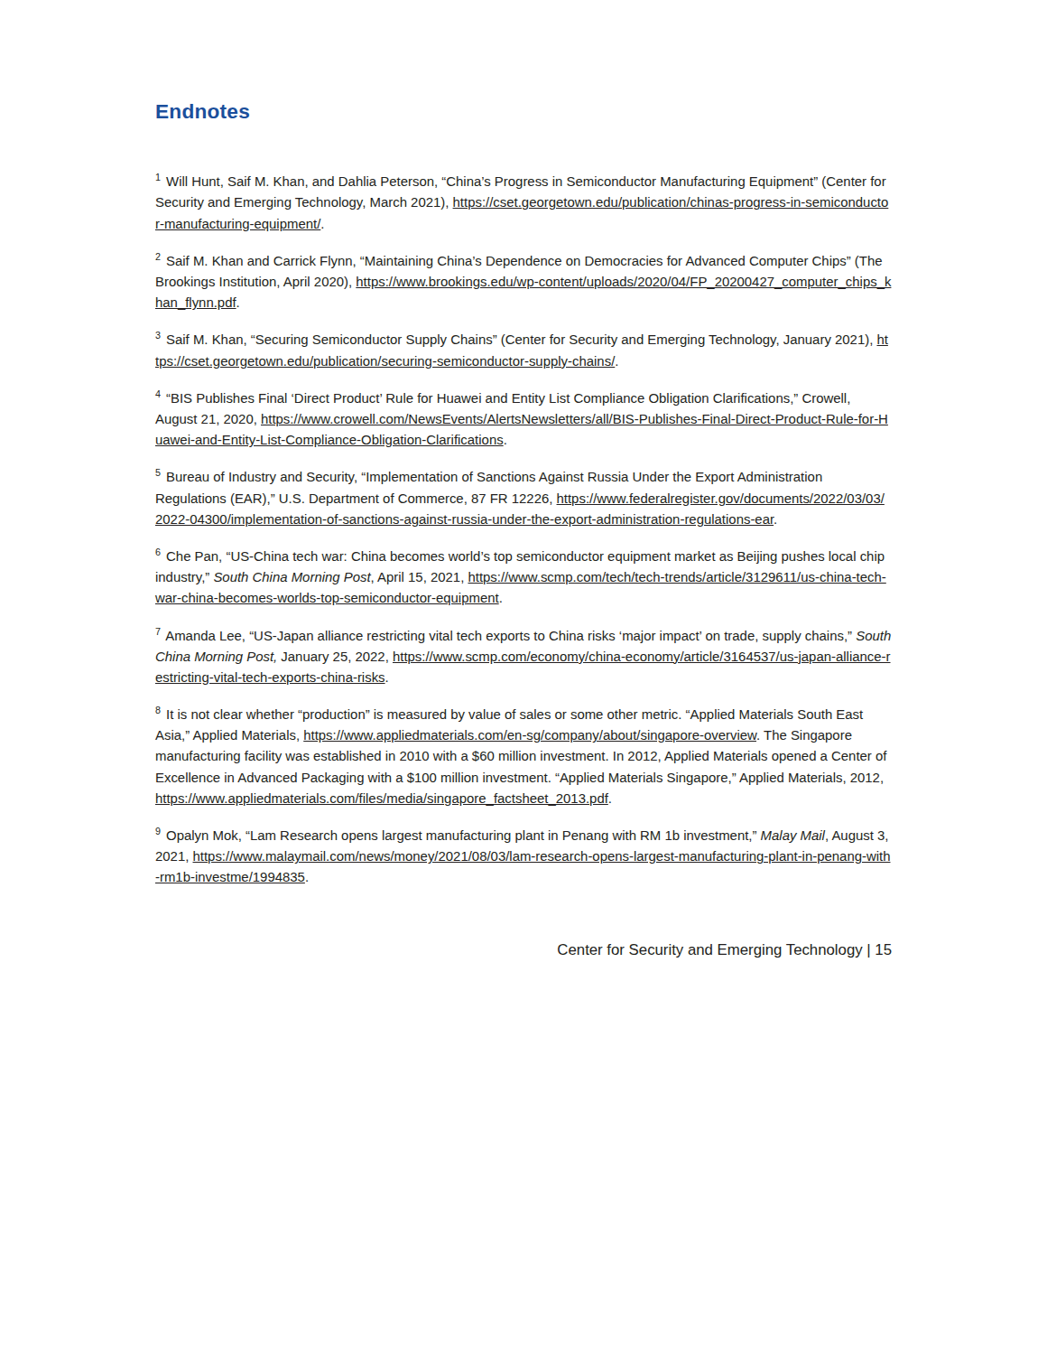Endnotes
1 Will Hunt, Saif M. Khan, and Dahlia Peterson, “China’s Progress in Semiconductor Manufacturing Equipment” (Center for Security and Emerging Technology, March 2021), https://cset.georgetown.edu/publication/chinas-progress-in-semiconductor-manufacturing-equipment/.
2 Saif M. Khan and Carrick Flynn, “Maintaining China’s Dependence on Democracies for Advanced Computer Chips” (The Brookings Institution, April 2020), https://www.brookings.edu/wp-content/uploads/2020/04/FP_20200427_computer_chips_khan_flynn.pdf.
3 Saif M. Khan, “Securing Semiconductor Supply Chains” (Center for Security and Emerging Technology, January 2021), https://cset.georgetown.edu/publication/securing-semiconductor-supply-chains/.
4 “BIS Publishes Final ‘Direct Product’ Rule for Huawei and Entity List Compliance Obligation Clarifications,” Crowell, August 21, 2020, https://www.crowell.com/NewsEvents/AlertsNewsletters/all/BIS-Publishes-Final-Direct-Product-Rule-for-Huawei-and-Entity-List-Compliance-Obligation-Clarifications.
5 Bureau of Industry and Security, “Implementation of Sanctions Against Russia Under the Export Administration Regulations (EAR),” U.S. Department of Commerce, 87 FR 12226, https://www.federalregister.gov/documents/2022/03/03/2022-04300/implementation-of-sanctions-against-russia-under-the-export-administration-regulations-ear.
6 Che Pan, “US-China tech war: China becomes world’s top semiconductor equipment market as Beijing pushes local chip industry,” South China Morning Post, April 15, 2021, https://www.scmp.com/tech/tech-trends/article/3129611/us-china-tech-war-china-becomes-worlds-top-semiconductor-equipment.
7 Amanda Lee, “US-Japan alliance restricting vital tech exports to China risks ‘major impact’ on trade, supply chains,” South China Morning Post, January 25, 2022, https://www.scmp.com/economy/china-economy/article/3164537/us-japan-alliance-restricting-vital-tech-exports-china-risks.
8 It is not clear whether “production” is measured by value of sales or some other metric. “Applied Materials South East Asia,” Applied Materials, https://www.appliedmaterials.com/en-sg/company/about/singapore-overview. The Singapore manufacturing facility was established in 2010 with a $60 million investment. In 2012, Applied Materials opened a Center of Excellence in Advanced Packaging with a $100 million investment. “Applied Materials Singapore,” Applied Materials, 2012, https://www.appliedmaterials.com/files/media/singapore_factsheet_2013.pdf.
9 Opalyn Mok, “Lam Research opens largest manufacturing plant in Penang with RM 1b investment,” Malay Mail, August 3, 2021, https://www.malaymail.com/news/money/2021/08/03/lam-research-opens-largest-manufacturing-plant-in-penang-with-rm1b-investme/1994835.
Center for Security and Emerging Technology | 15